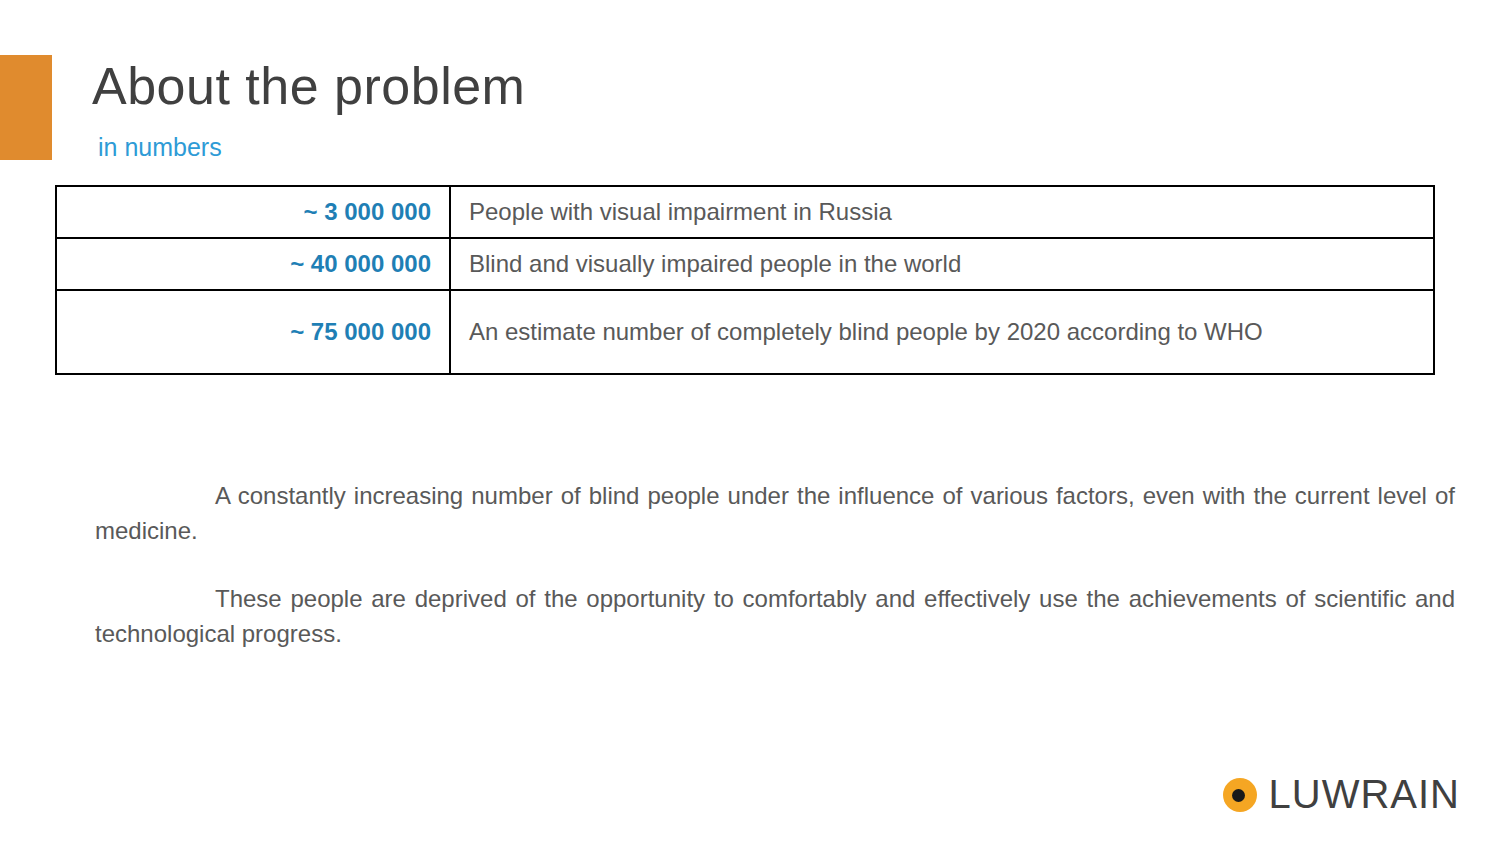About the problem
in numbers
| ~ 3 000 000 | People with visual impairment in Russia |
| ~ 40 000 000 | Blind and visually impaired people in the world |
| ~ 75 000 000 | An estimate number of completely blind people by 2020 according to WHO |
A constantly increasing number of blind people under the influence of various factors, even with the current level of medicine.
These people are deprived of the opportunity to comfortably and effectively use the achievements of scientific and technological progress.
LUWRAIN